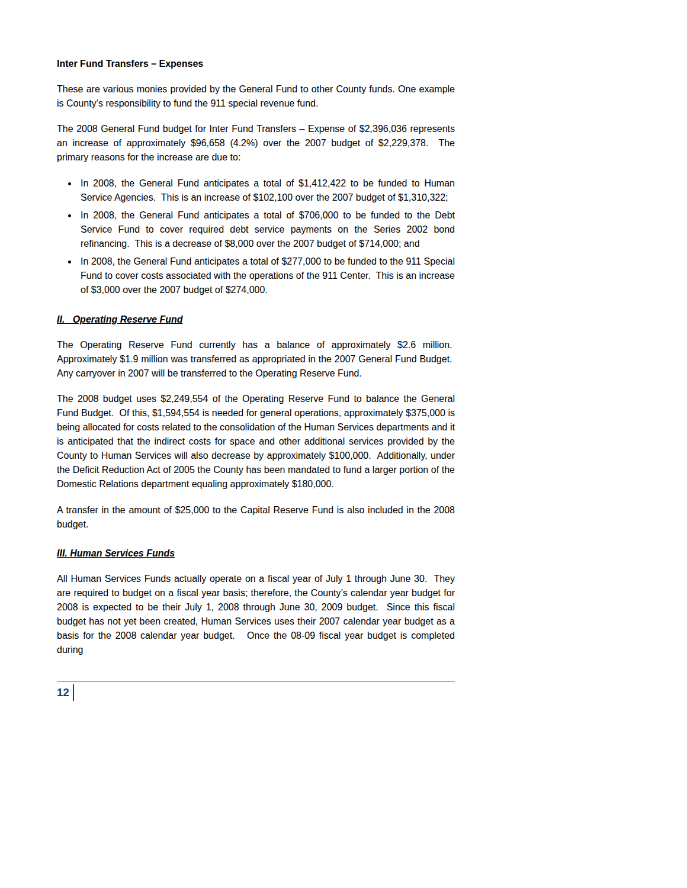Inter Fund Transfers – Expenses
These are various monies provided by the General Fund to other County funds. One example is County’s responsibility to fund the 911 special revenue fund.
The 2008 General Fund budget for Inter Fund Transfers – Expense of $2,396,036 represents an increase of approximately $96,658 (4.2%) over the 2007 budget of $2,229,378. The primary reasons for the increase are due to:
In 2008, the General Fund anticipates a total of $1,412,422 to be funded to Human Service Agencies. This is an increase of $102,100 over the 2007 budget of $1,310,322;
In 2008, the General Fund anticipates a total of $706,000 to be funded to the Debt Service Fund to cover required debt service payments on the Series 2002 bond refinancing. This is a decrease of $8,000 over the 2007 budget of $714,000; and
In 2008, the General Fund anticipates a total of $277,000 to be funded to the 911 Special Fund to cover costs associated with the operations of the 911 Center. This is an increase of $3,000 over the 2007 budget of $274,000.
II. Operating Reserve Fund
The Operating Reserve Fund currently has a balance of approximately $2.6 million. Approximately $1.9 million was transferred as appropriated in the 2007 General Fund Budget. Any carryover in 2007 will be transferred to the Operating Reserve Fund.
The 2008 budget uses $2,249,554 of the Operating Reserve Fund to balance the General Fund Budget. Of this, $1,594,554 is needed for general operations, approximately $375,000 is being allocated for costs related to the consolidation of the Human Services departments and it is anticipated that the indirect costs for space and other additional services provided by the County to Human Services will also decrease by approximately $100,000. Additionally, under the Deficit Reduction Act of 2005 the County has been mandated to fund a larger portion of the Domestic Relations department equaling approximately $180,000.
A transfer in the amount of $25,000 to the Capital Reserve Fund is also included in the 2008 budget.
III. Human Services Funds
All Human Services Funds actually operate on a fiscal year of July 1 through June 30. They are required to budget on a fiscal year basis; therefore, the County’s calendar year budget for 2008 is expected to be their July 1, 2008 through June 30, 2009 budget. Since this fiscal budget has not yet been created, Human Services uses their 2007 calendar year budget as a basis for the 2008 calendar year budget. Once the 08-09 fiscal year budget is completed during
12